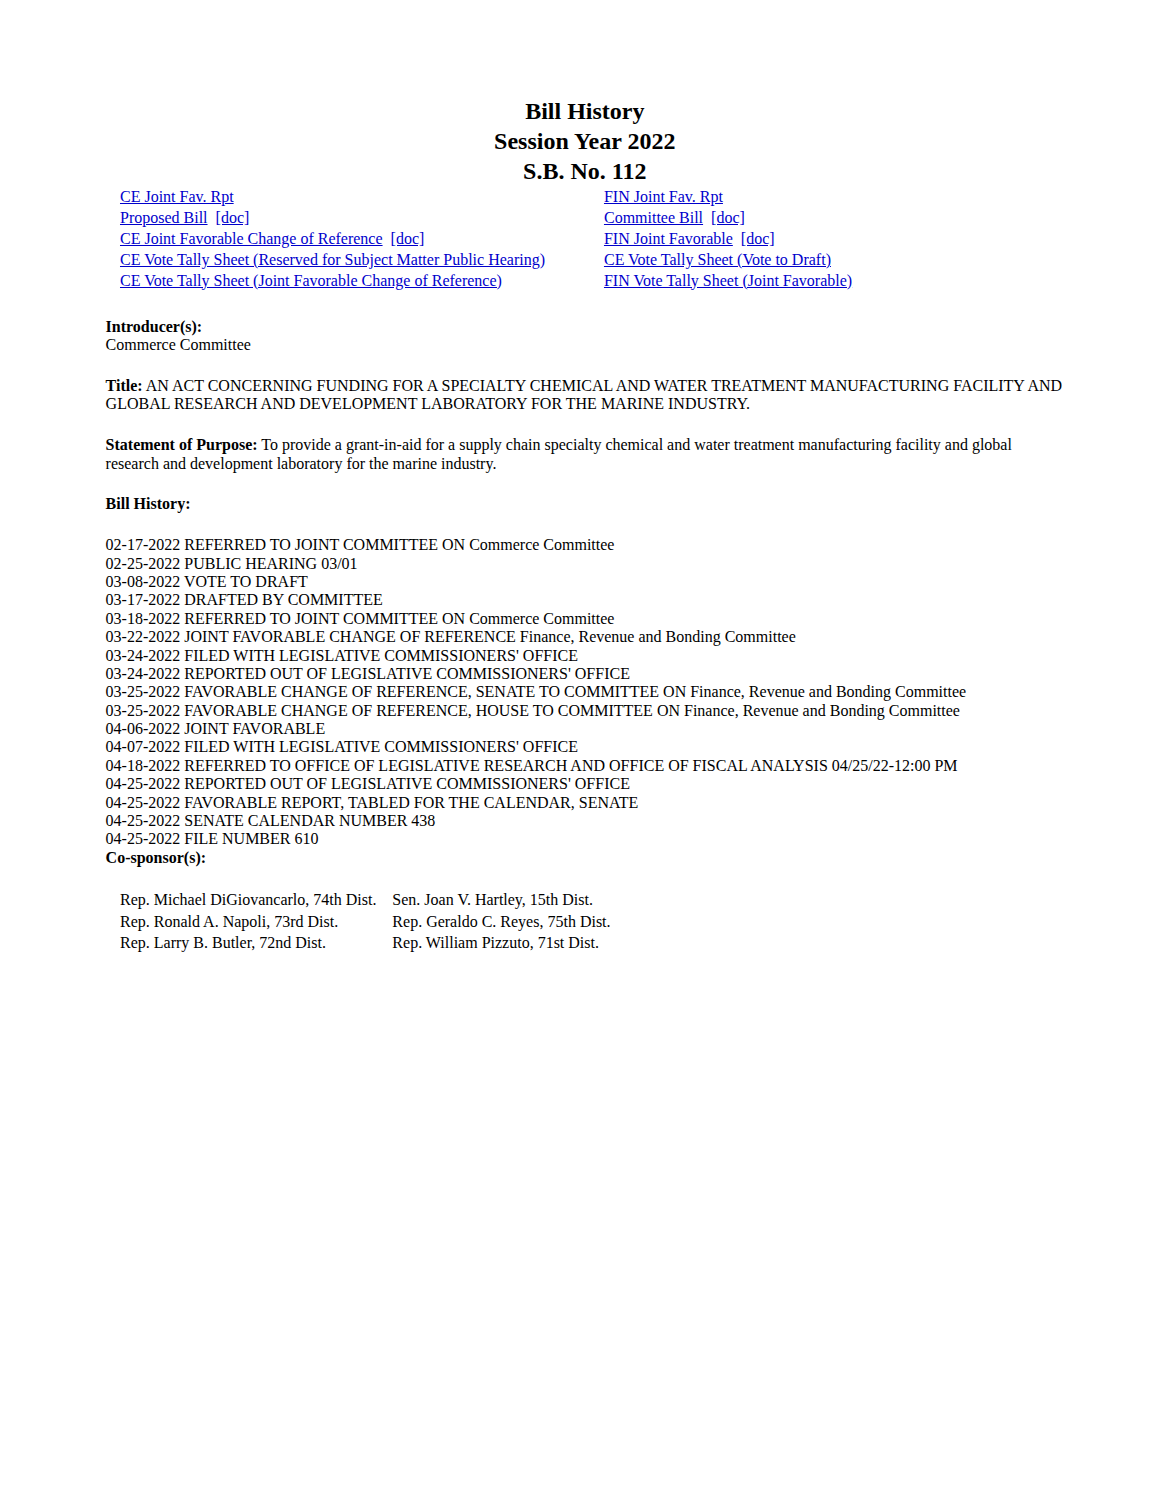Bill History
Session Year 2022
S.B. No. 112
| CE Joint Fav. Rpt | FIN Joint Fav. Rpt |
| Proposed Bill [doc] | Committee Bill [doc] |
| CE Joint Favorable Change of Reference [doc] | FIN Joint Favorable [doc] |
| CE Vote Tally Sheet (Reserved for Subject Matter Public Hearing) | CE Vote Tally Sheet (Vote to Draft) |
| CE Vote Tally Sheet (Joint Favorable Change of Reference) | FIN Vote Tally Sheet (Joint Favorable) |
Introducer(s):
Commerce Committee
Title: AN ACT CONCERNING FUNDING FOR A SPECIALTY CHEMICAL AND WATER TREATMENT MANUFACTURING FACILITY AND GLOBAL RESEARCH AND DEVELOPMENT LABORATORY FOR THE MARINE INDUSTRY.
Statement of Purpose: To provide a grant-in-aid for a supply chain specialty chemical and water treatment manufacturing facility and global research and development laboratory for the marine industry.
Bill History:
02-17-2022 REFERRED TO JOINT COMMITTEE ON Commerce Committee
02-25-2022 PUBLIC HEARING 03/01
03-08-2022 VOTE TO DRAFT
03-17-2022 DRAFTED BY COMMITTEE
03-18-2022 REFERRED TO JOINT COMMITTEE ON Commerce Committee
03-22-2022 JOINT FAVORABLE CHANGE OF REFERENCE Finance, Revenue and Bonding Committee
03-24-2022 FILED WITH LEGISLATIVE COMMISSIONERS' OFFICE
03-24-2022 REPORTED OUT OF LEGISLATIVE COMMISSIONERS' OFFICE
03-25-2022 FAVORABLE CHANGE OF REFERENCE, SENATE TO COMMITTEE ON Finance, Revenue and Bonding Committee
03-25-2022 FAVORABLE CHANGE OF REFERENCE, HOUSE TO COMMITTEE ON Finance, Revenue and Bonding Committee
04-06-2022 JOINT FAVORABLE
04-07-2022 FILED WITH LEGISLATIVE COMMISSIONERS' OFFICE
04-18-2022 REFERRED TO OFFICE OF LEGISLATIVE RESEARCH AND OFFICE OF FISCAL ANALYSIS 04/25/22-12:00 PM
04-25-2022 REPORTED OUT OF LEGISLATIVE COMMISSIONERS' OFFICE
04-25-2022 FAVORABLE REPORT, TABLED FOR THE CALENDAR, SENATE
04-25-2022 SENATE CALENDAR NUMBER 438
04-25-2022 FILE NUMBER 610
Co-sponsor(s):
| Rep. Michael DiGiovancarlo, 74th Dist. | Sen. Joan V. Hartley, 15th Dist. |
| Rep. Ronald A. Napoli, 73rd Dist. | Rep. Geraldo C. Reyes, 75th Dist. |
| Rep. Larry B. Butler, 72nd Dist. | Rep. William Pizzuto, 71st Dist. |